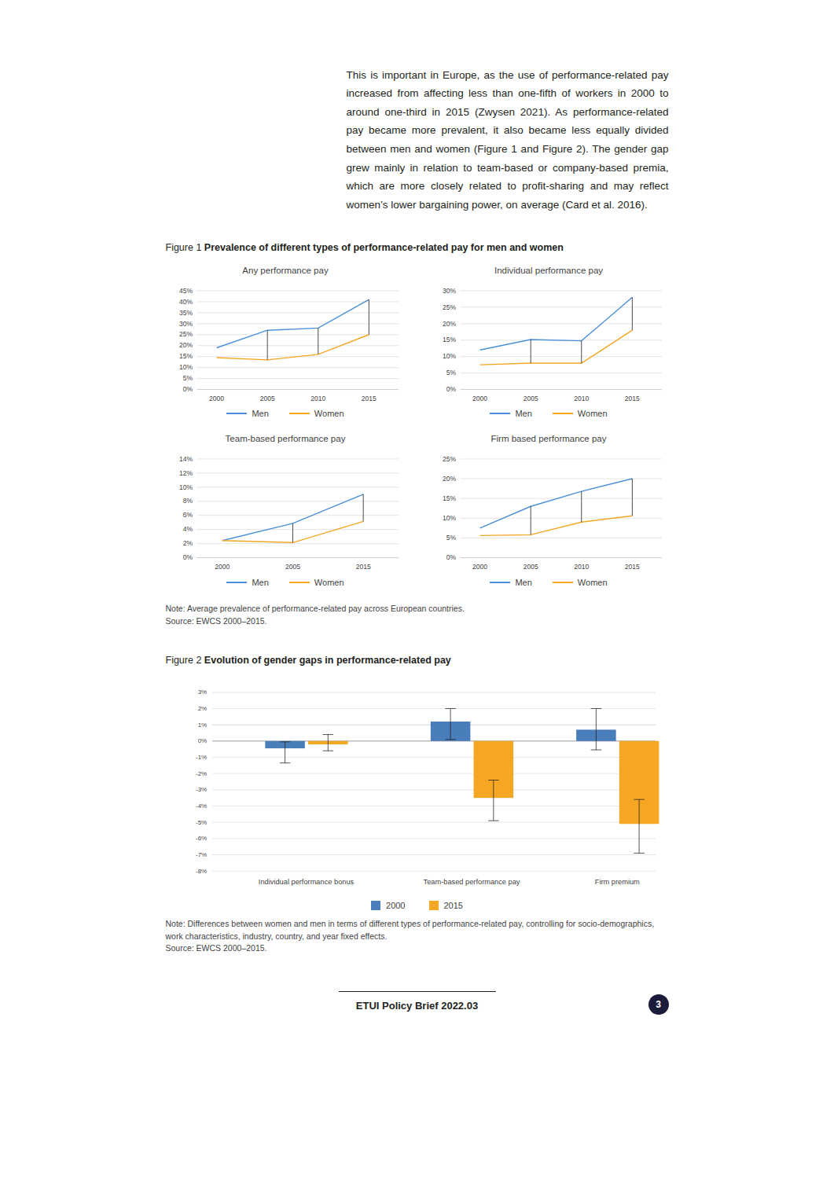This is important in Europe, as the use of performance-related pay increased from affecting less than one-fifth of workers in 2000 to around one-third in 2015 (Zwysen 2021). As performance-related pay became more prevalent, it also became less equally divided between men and women (Figure 1 and Figure 2). The gender gap grew mainly in relation to team-based or company-based premia, which are more closely related to profit-sharing and may reflect women’s lower bargaining power, on average (Card et al. 2016).
Figure 1 Prevalence of different types of performance-related pay for men and women
Any performance pay
45% 40% 35% 30% 25% 20% 15% 10% 5% 0% 2000 2005 2010 2015
Men Women
Individual performance pay
30% 25% 20% 15% 10% 5% 0% 2000 2005 2010 2015
Men Women
Team-based performance pay
14% 12% 10% 8% 6% 4% 2% 0% 2000 2005 2015
Men Women
Firm based performance pay
25% 20% 15% 10% 5% 0% 2000 2005 2010 2015
Men Women
Note: Average prevalence of performance-related pay across European countries.
Source: EWCS 2000–2015.
Figure 2 Evolution of gender gaps in performance-related pay
3% 2% 1% 0% -1% -2% -3% -4% -5% -6% -7% -8% Individual performance bonus Team-based performance pay Firm premium
2000 2015
Note: Differences between women and men in terms of different types of performance-related pay, controlling for socio-demographics, work characteristics, industry, country, and year fixed effects.
Source: EWCS 2000–2015.
ETUI Policy Brief 2022.03
3